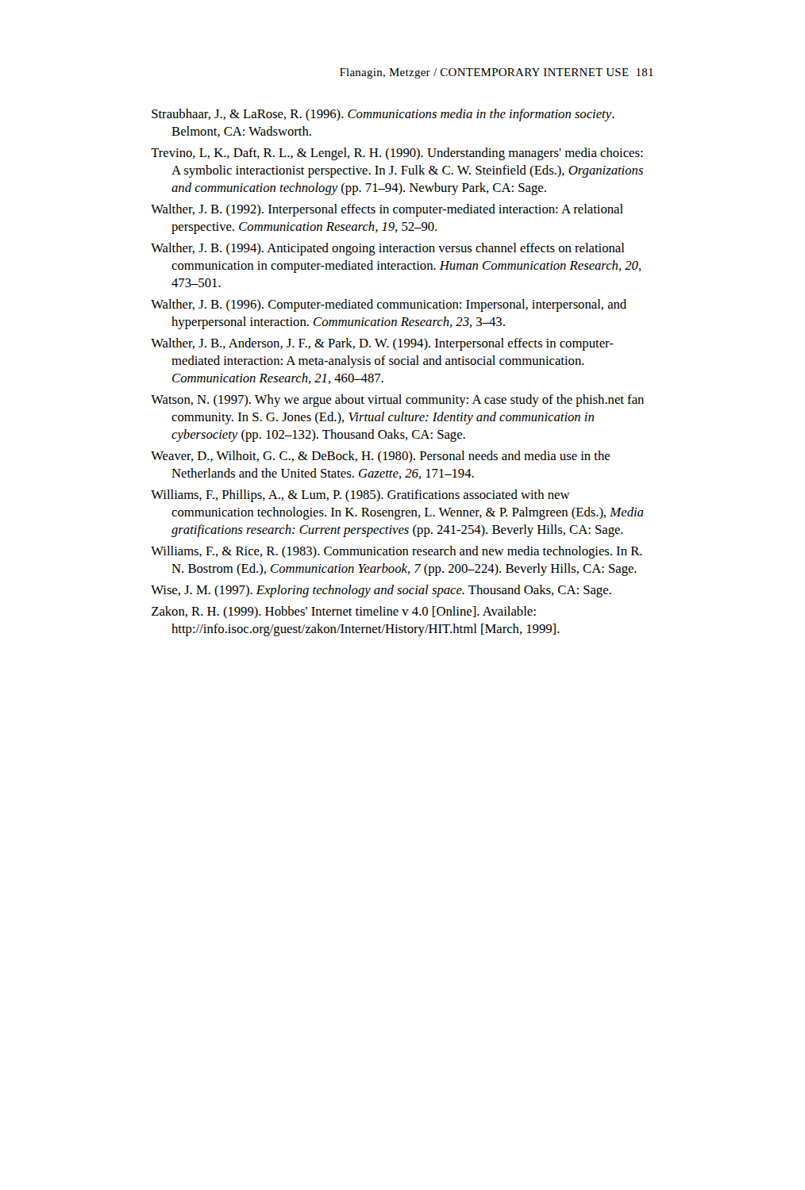Flanagin, Metzger / CONTEMPORARY INTERNET USE181
Straubhaar, J., & LaRose, R. (1996). Communications media in the information society. Belmont, CA: Wadsworth.
Trevino, L, K., Daft, R. L., & Lengel, R. H. (1990). Understanding managers' media choices: A symbolic interactionist perspective. In J. Fulk & C. W. Steinfield (Eds.), Organizations and communication technology (pp. 71–94). Newbury Park, CA: Sage.
Walther, J. B. (1992). Interpersonal effects in computer-mediated interaction: A relational perspective. Communication Research, 19, 52–90.
Walther, J. B. (1994). Anticipated ongoing interaction versus channel effects on relational communication in computer-mediated interaction. Human Communication Research, 20, 473–501.
Walther, J. B. (1996). Computer-mediated communication: Impersonal, interpersonal, and hyperpersonal interaction. Communication Research, 23, 3–43.
Walther, J. B., Anderson, J. F., & Park, D. W. (1994). Interpersonal effects in computer-mediated interaction: A meta-analysis of social and antisocial communication. Communication Research, 21, 460–487.
Watson, N. (1997). Why we argue about virtual community: A case study of the phish.net fan community. In S. G. Jones (Ed.), Virtual culture: Identity and communication in cybersociety (pp. 102–132). Thousand Oaks, CA: Sage.
Weaver, D., Wilhoit, G. C., & DeBock, H. (1980). Personal needs and media use in the Netherlands and the United States. Gazette, 26, 171–194.
Williams, F., Phillips, A., & Lum, P. (1985). Gratifications associated with new communication technologies. In K. Rosengren, L. Wenner, & P. Palmgreen (Eds.), Media gratifications research: Current perspectives (pp. 241-254). Beverly Hills, CA: Sage.
Williams, F., & Rice, R. (1983). Communication research and new media technologies. In R. N. Bostrom (Ed.), Communication Yearbook, 7 (pp. 200–224). Beverly Hills, CA: Sage.
Wise, J. M. (1997). Exploring technology and social space. Thousand Oaks, CA: Sage.
Zakon, R. H. (1999). Hobbes' Internet timeline v 4.0 [Online]. Available: http://info.isoc.org/guest/zakon/Internet/History/HIT.html [March, 1999].